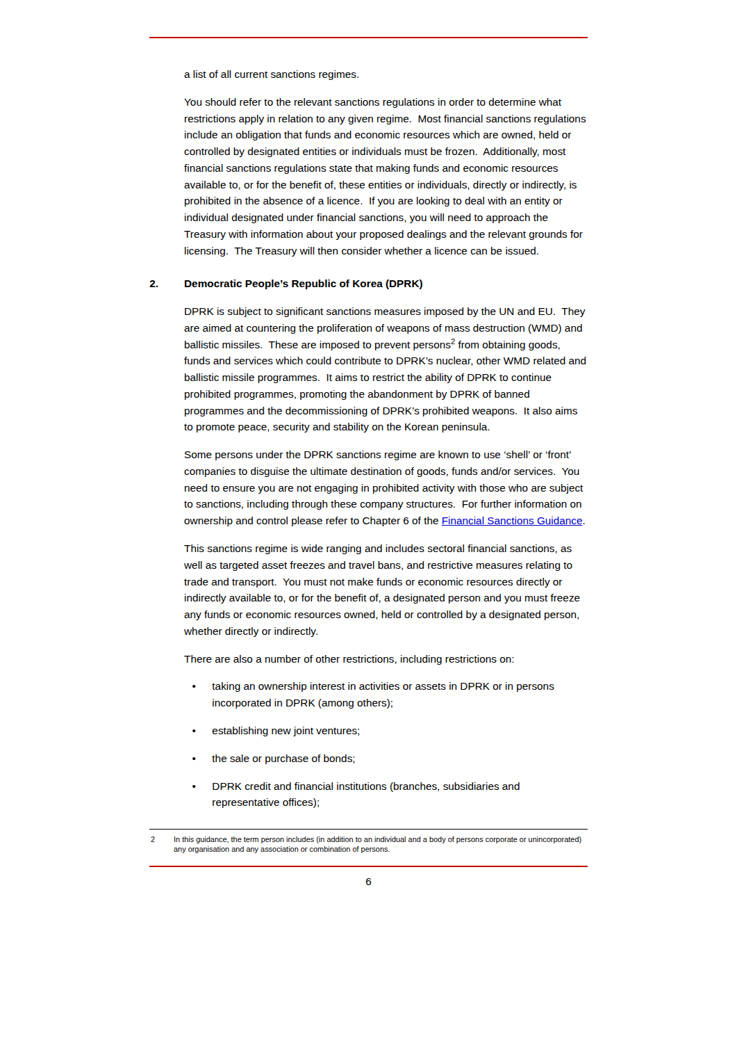a list of all current sanctions regimes.
You should refer to the relevant sanctions regulations in order to determine what restrictions apply in relation to any given regime. Most financial sanctions regulations include an obligation that funds and economic resources which are owned, held or controlled by designated entities or individuals must be frozen. Additionally, most financial sanctions regulations state that making funds and economic resources available to, or for the benefit of, these entities or individuals, directly or indirectly, is prohibited in the absence of a licence. If you are looking to deal with an entity or individual designated under financial sanctions, you will need to approach the Treasury with information about your proposed dealings and the relevant grounds for licensing. The Treasury will then consider whether a licence can be issued.
2. Democratic People’s Republic of Korea (DPRK)
DPRK is subject to significant sanctions measures imposed by the UN and EU. They are aimed at countering the proliferation of weapons of mass destruction (WMD) and ballistic missiles. These are imposed to prevent persons2 from obtaining goods, funds and services which could contribute to DPRK’s nuclear, other WMD related and ballistic missile programmes. It aims to restrict the ability of DPRK to continue prohibited programmes, promoting the abandonment by DPRK of banned programmes and the decommissioning of DPRK’s prohibited weapons. It also aims to promote peace, security and stability on the Korean peninsula.
Some persons under the DPRK sanctions regime are known to use ‘shell’ or ‘front’ companies to disguise the ultimate destination of goods, funds and/or services. You need to ensure you are not engaging in prohibited activity with those who are subject to sanctions, including through these company structures. For further information on ownership and control please refer to Chapter 6 of the Financial Sanctions Guidance.
This sanctions regime is wide ranging and includes sectoral financial sanctions, as well as targeted asset freezes and travel bans, and restrictive measures relating to trade and transport. You must not make funds or economic resources directly or indirectly available to, or for the benefit of, a designated person and you must freeze any funds or economic resources owned, held or controlled by a designated person, whether directly or indirectly.
There are also a number of other restrictions, including restrictions on:
taking an ownership interest in activities or assets in DPRK or in persons incorporated in DPRK (among others);
establishing new joint ventures;
the sale or purchase of bonds;
DPRK credit and financial institutions (branches, subsidiaries and representative offices);
2 In this guidance, the term person includes (in addition to an individual and a body of persons corporate or unincorporated) any organisation and any association or combination of persons.
6